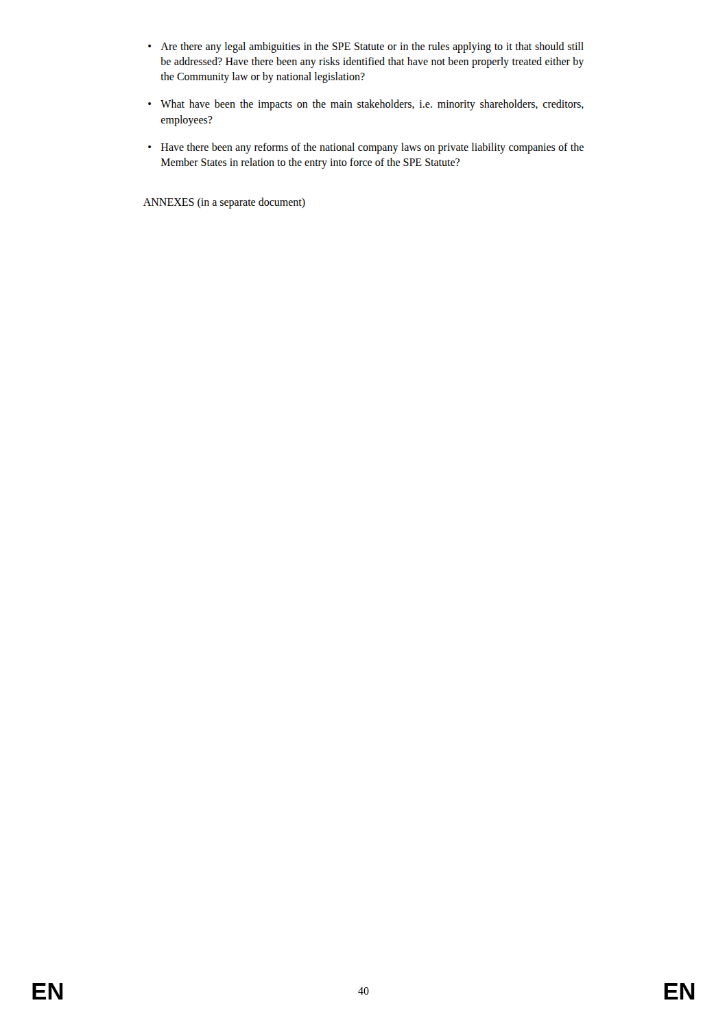Are there any legal ambiguities in the SPE Statute or in the rules applying to it that should still be addressed? Have there been any risks identified that have not been properly treated either by the Community law or by national legislation?
What have been the impacts on the main stakeholders, i.e. minority shareholders, creditors, employees?
Have there been any reforms of the national company laws on private liability companies of the Member States in relation to the entry into force of the SPE Statute?
ANNEXES (in a separate document)
EN 40 EN